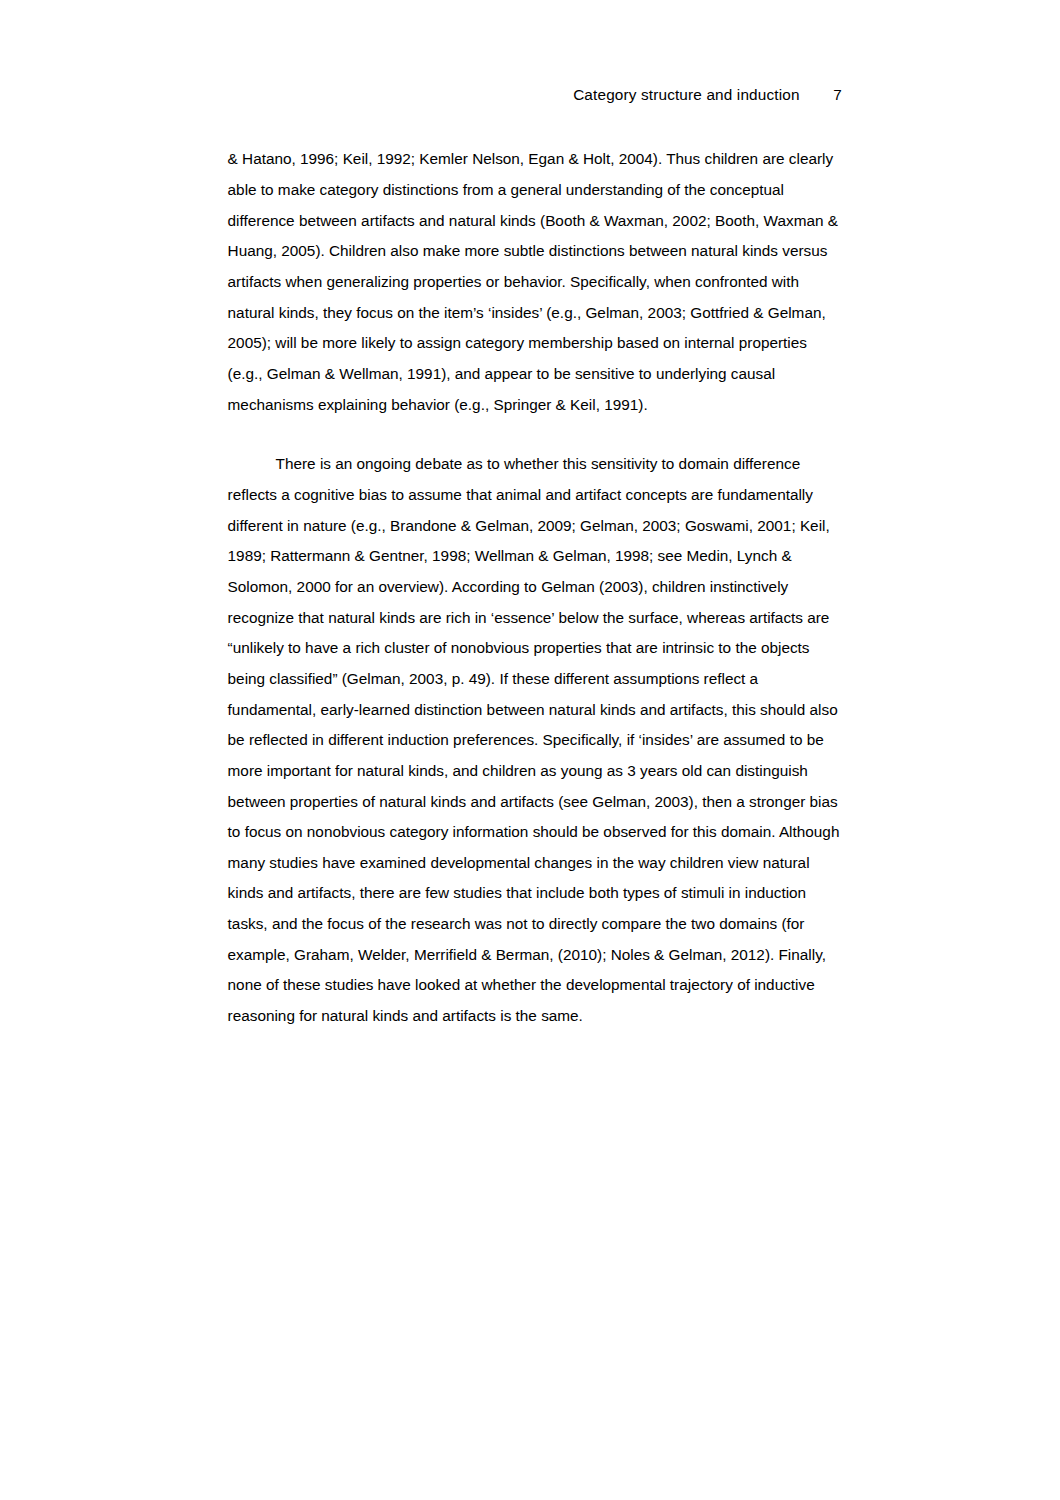Category structure and induction7
& Hatano, 1996; Keil, 1992; Kemler Nelson, Egan & Holt, 2004). Thus children are clearly able to make category distinctions from a general understanding of the conceptual difference between artifacts and natural kinds (Booth & Waxman, 2002; Booth, Waxman & Huang, 2005). Children also make more subtle distinctions between natural kinds versus artifacts when generalizing properties or behavior. Specifically, when confronted with natural kinds, they focus on the item’s ‘insides’ (e.g., Gelman, 2003; Gottfried & Gelman, 2005); will be more likely to assign category membership based on internal properties (e.g., Gelman & Wellman, 1991), and appear to be sensitive to underlying causal mechanisms explaining behavior (e.g., Springer & Keil, 1991).
There is an ongoing debate as to whether this sensitivity to domain difference reflects a cognitive bias to assume that animal and artifact concepts are fundamentally different in nature (e.g., Brandone & Gelman, 2009; Gelman, 2003; Goswami, 2001; Keil, 1989; Rattermann & Gentner, 1998; Wellman & Gelman, 1998; see Medin, Lynch & Solomon, 2000 for an overview). According to Gelman (2003), children instinctively recognize that natural kinds are rich in ‘essence’ below the surface, whereas artifacts are “unlikely to have a rich cluster of nonobvious properties that are intrinsic to the objects being classified” (Gelman, 2003, p. 49). If these different assumptions reflect a fundamental, early-learned distinction between natural kinds and artifacts, this should also be reflected in different induction preferences. Specifically, if ‘insides’ are assumed to be more important for natural kinds, and children as young as 3 years old can distinguish between properties of natural kinds and artifacts (see Gelman, 2003), then a stronger bias to focus on nonobvious category information should be observed for this domain. Although many studies have examined developmental changes in the way children view natural kinds and artifacts, there are few studies that include both types of stimuli in induction tasks, and the focus of the research was not to directly compare the two domains (for example, Graham, Welder, Merrifield & Berman, (2010); Noles & Gelman, 2012). Finally, none of these studies have looked at whether the developmental trajectory of inductive reasoning for natural kinds and artifacts is the same.